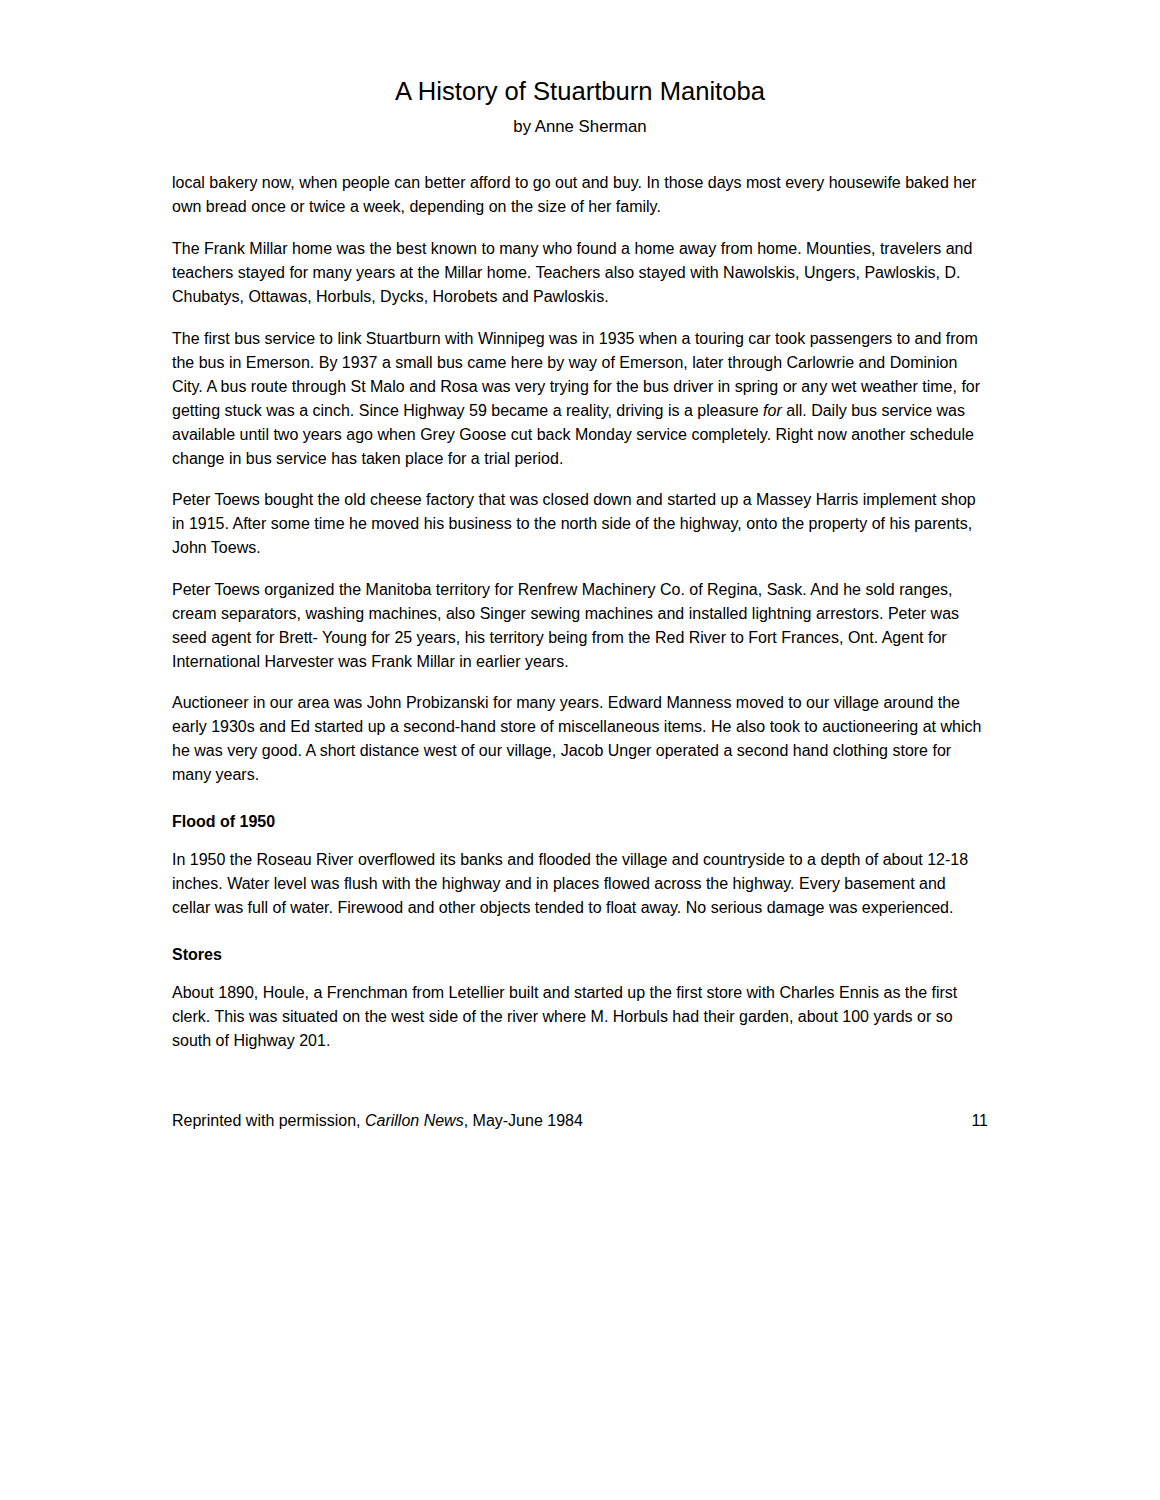A History of Stuartburn Manitoba
by Anne Sherman
local bakery now, when people can better afford to go out and buy. In those days most every housewife baked her own bread once or twice a week, depending on the size of her family.
The Frank Millar home was the best known to many who found a home away from home. Mounties, travelers and teachers stayed for many years at the Millar home. Teachers also stayed with Nawolskis, Ungers, Pawloskis, D. Chubatys, Ottawas, Horbuls, Dycks, Horobets and Pawloskis.
The first bus service to link Stuartburn with Winnipeg was in 1935 when a touring car took passengers to and from the bus in Emerson. By 1937 a small bus came here by way of Emerson, later through Carlowrie and Dominion City. A bus route through St Malo and Rosa was very trying for the bus driver in spring or any wet weather time, for getting stuck was a cinch. Since Highway 59 became a reality, driving is a pleasure for all. Daily bus service was available until two years ago when Grey Goose cut back Monday service completely. Right now another schedule change in bus service has taken place for a trial period.
Peter Toews bought the old cheese factory that was closed down and started up a Massey Harris implement shop in 1915. After some time he moved his business to the north side of the highway, onto the property of his parents, John Toews.
Peter Toews organized the Manitoba territory for Renfrew Machinery Co. of Regina, Sask. And he sold ranges, cream separators, washing machines, also Singer sewing machines and installed lightning arrestors. Peter was seed agent for Brett- Young for 25 years, his territory being from the Red River to Fort Frances, Ont. Agent for International Harvester was Frank Millar in earlier years.
Auctioneer in our area was John Probizanski for many years. Edward Manness moved to our village around the early 1930s and Ed started up a second-hand store of miscellaneous items. He also took to auctioneering at which he was very good. A short distance west of our village, Jacob Unger operated a second hand clothing store for many years.
Flood of 1950
In 1950 the Roseau River overflowed its banks and flooded the village and countryside to a depth of about 12-18 inches. Water level was flush with the highway and in places flowed across the highway. Every basement and cellar was full of water. Firewood and other objects tended to float away. No serious damage was experienced.
Stores
About 1890, Houle, a Frenchman from Letellier built and started up the first store with Charles Ennis as the first clerk. This was situated on the west side of the river where M. Horbuls had their garden, about 100 yards or so south of Highway 201.
Reprinted with permission, Carillon News, May-June 1984 11